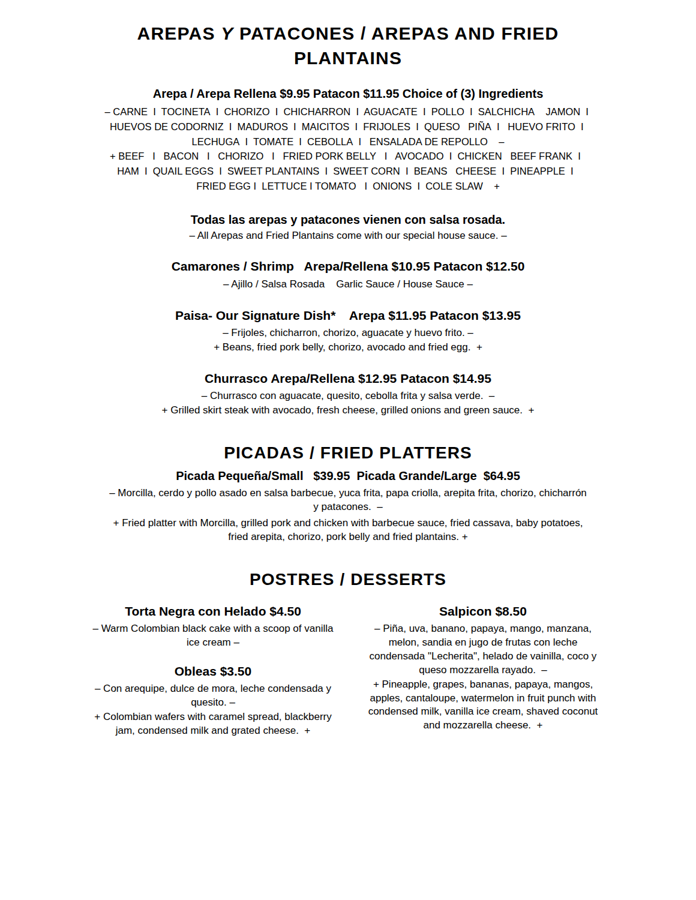Arepas y Patacones / Arepas and Fried Plantains
Arepa / Arepa Rellena $9.95 Patacon $11.95 Choice of (3) Ingredients
– CARNE I TOCINETA I CHORIZO I CHICHARRON I AGUACATE I POLLO I SALCHICHA JAMON I HUEVOS DE CODORNIZ I MADUROS I MAICITOS I FRIJOLES I QUESO PIÑA I HUEVO FRITO I LECHUGA I TOMATE I CEBOLLA I ENSALADA DE REPOLLO –
+ BEEF I BACON I CHORIZO I FRIED PORK BELLY I AVOCADO I CHICKEN BEEF FRANK I HAM I QUAIL EGGS I SWEET PLANTAINS I SWEET CORN I BEANS CHEESE I PINEAPPLE I FRIED EGG I LETTUCE I TOMATO I ONIONS I COLE SLAW +
Todas las arepas y patacones vienen con salsa rosada.
– All Arepas and Fried Plantains come with our special house sauce. –
Camarones / Shrimp Arepa/Rellena $10.95 Patacon $12.50
– Ajillo / Salsa Rosada Garlic Sauce / House Sauce –
Paisa- Our Signature Dish* Arepa $11.95 Patacon $13.95
– Frijoles, chicharron, chorizo, aguacate y huevo frito. –
+ Beans, fried pork belly, chorizo, avocado and fried egg. +
Churrasco Arepa/Rellena $12.95 Patacon $14.95
– Churrasco con aguacate, quesito, cebolla frita y salsa verde. –
+ Grilled skirt steak with avocado, fresh cheese, grilled onions and green sauce. +
Picadas / Fried Platters
Picada Pequeña/Small $39.95 Picada Grande/Large $64.95
– Morcilla, cerdo y pollo asado en salsa barbecue, yuca frita, papa criolla, arepita frita, chorizo, chicharrón y patacones. –
+ Fried platter with Morcilla, grilled pork and chicken with barbecue sauce, fried cassava, baby potatoes, fried arepita, chorizo, pork belly and fried plantains. +
Postres / Desserts
Torta Negra con Helado $4.50
– Warm Colombian black cake with a scoop of vanilla ice cream –
Obleas $3.50
– Con arequipe, dulce de mora, leche condensada y quesito. –
+ Colombian wafers with caramel spread, blackberry jam, condensed milk and grated cheese. +
Salpicon $8.50
– Piña, uva, banano, papaya, mango, manzana, melon, sandia en jugo de frutas con leche condensada "Lecherita", helado de vainilla, coco y queso mozzarella rayado. –
+ Pineapple, grapes, bananas, papaya, mangos, apples, cantaloupe, watermelon in fruit punch with condensed milk, vanilla ice cream, shaved coconut and mozzarella cheese. +